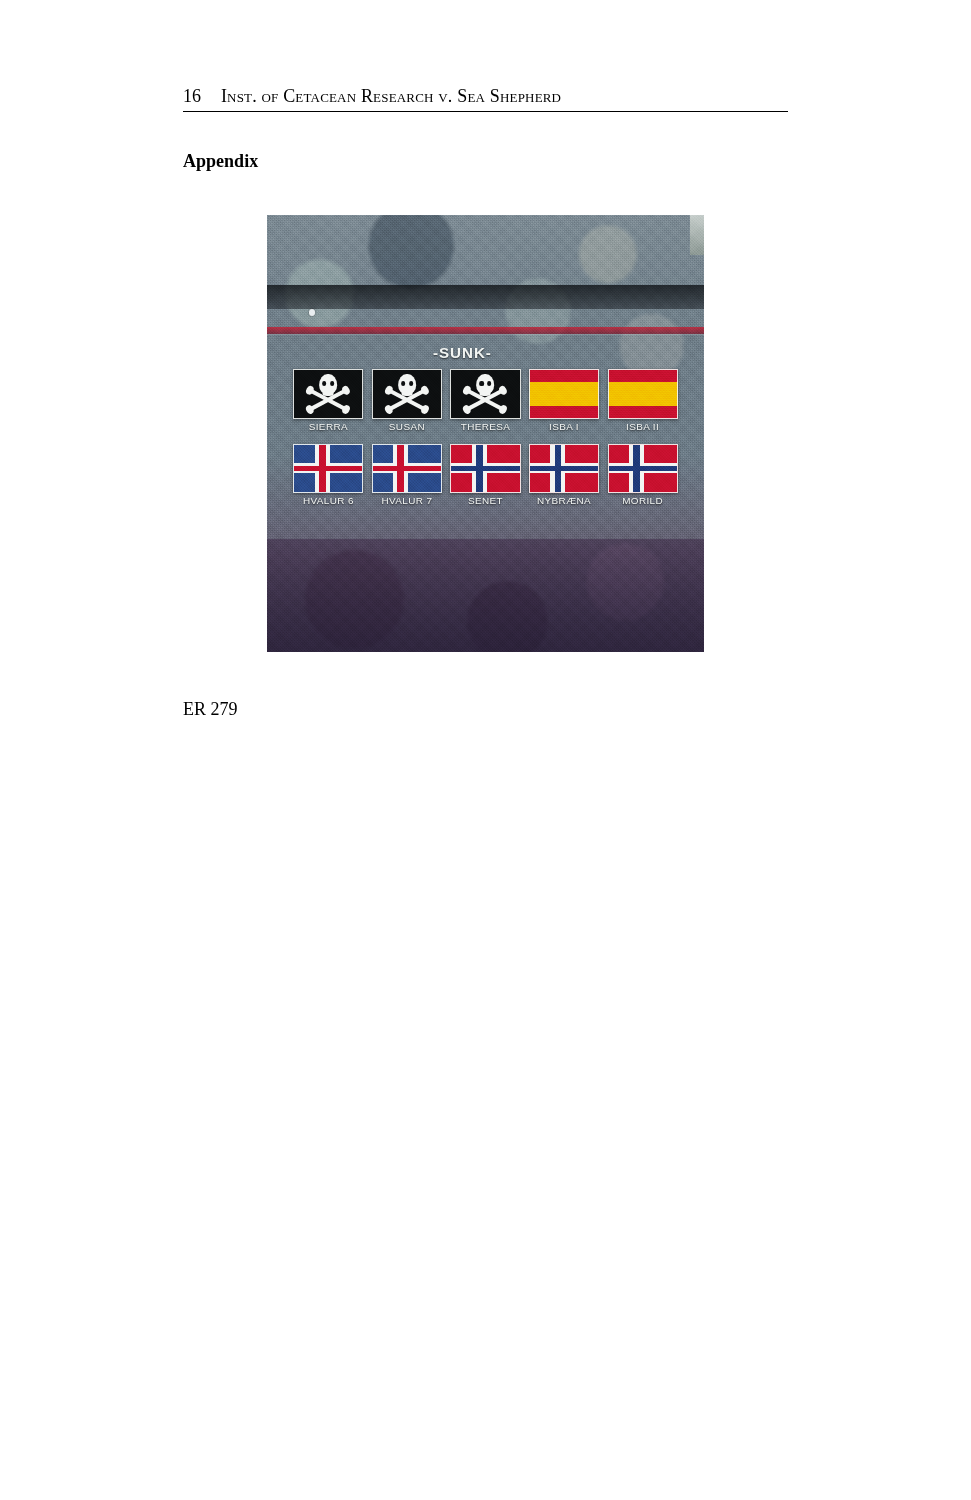16 Inst. of Cetacean Research v. Sea Shepherd
Appendix
-SUNK-
SIERRA
SUSAN
THERESA
ISBA I
ISBA II
HVALUR 6
HVALUR 7
SENET
NYBRÆNA
MORILD
ER 279